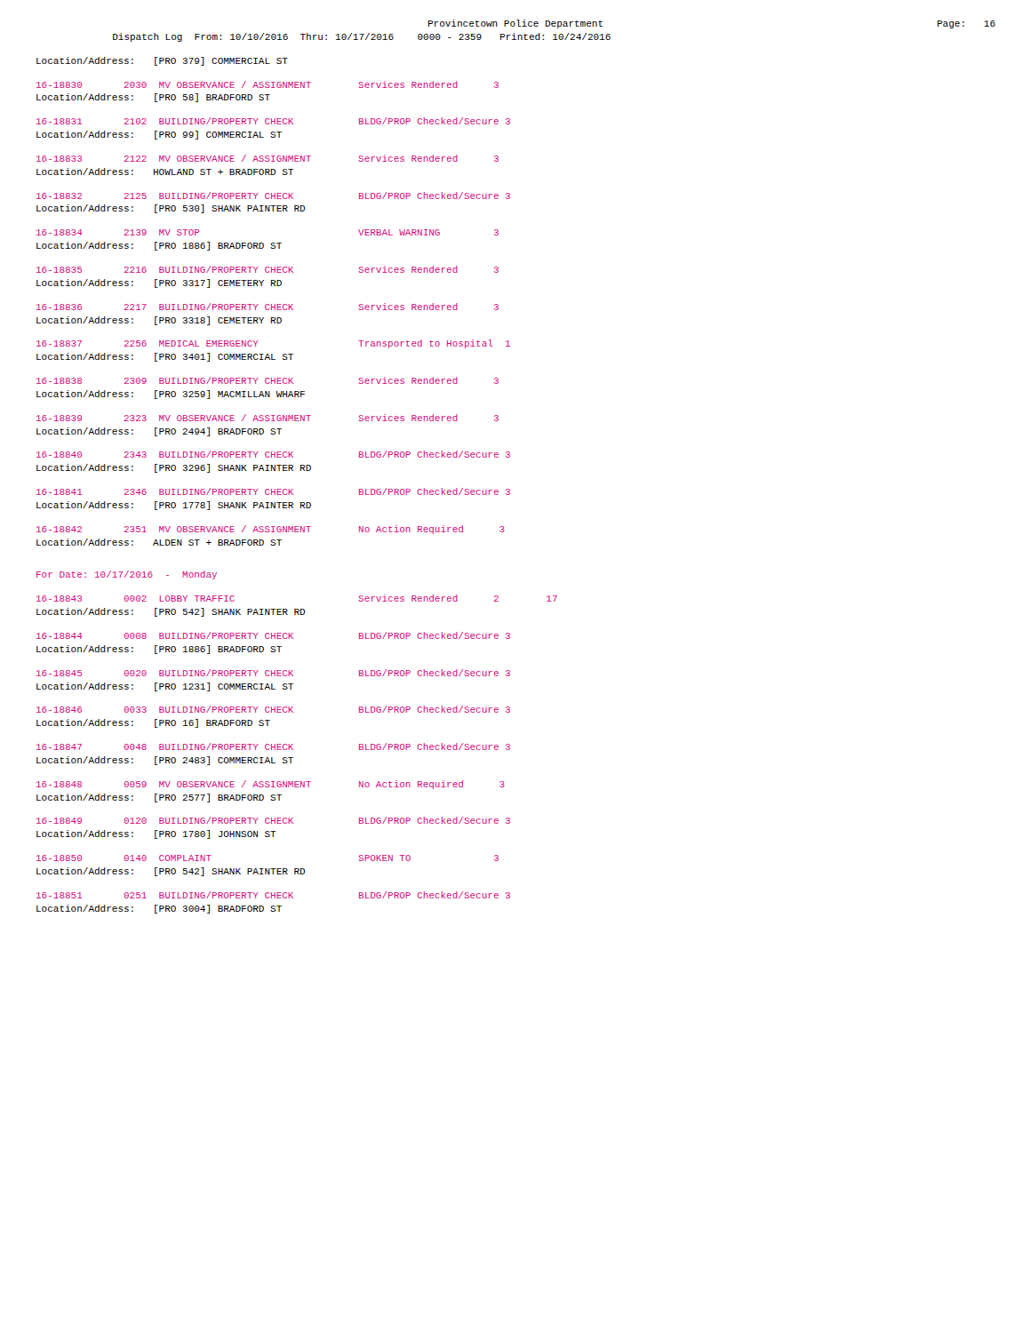Provincetown Police Department Page: 16
Dispatch Log From: 10/10/2016 Thru: 10/17/2016 0000 - 2359 Printed: 10/24/2016
Location/Address: [PRO 379] COMMERCIAL ST
16-18830 2030 MV OBSERVANCE / ASSIGNMENT Services Rendered 3
Location/Address: [PRO 58] BRADFORD ST
16-18831 2102 BUILDING/PROPERTY CHECK BLDG/PROP Checked/Secure 3
Location/Address: [PRO 99] COMMERCIAL ST
16-18833 2122 MV OBSERVANCE / ASSIGNMENT Services Rendered 3
Location/Address: HOWLAND ST + BRADFORD ST
16-18832 2125 BUILDING/PROPERTY CHECK BLDG/PROP Checked/Secure 3
Location/Address: [PRO 530] SHANK PAINTER RD
16-18834 2139 MV STOP VERBAL WARNING 3
Location/Address: [PRO 1886] BRADFORD ST
16-18835 2216 BUILDING/PROPERTY CHECK Services Rendered 3
Location/Address: [PRO 3317] CEMETERY RD
16-18836 2217 BUILDING/PROPERTY CHECK Services Rendered 3
Location/Address: [PRO 3318] CEMETERY RD
16-18837 2256 MEDICAL EMERGENCY Transported to Hospital 1
Location/Address: [PRO 3401] COMMERCIAL ST
16-18838 2309 BUILDING/PROPERTY CHECK Services Rendered 3
Location/Address: [PRO 3259] MACMILLAN WHARF
16-18839 2323 MV OBSERVANCE / ASSIGNMENT Services Rendered 3
Location/Address: [PRO 2494] BRADFORD ST
16-18840 2343 BUILDING/PROPERTY CHECK BLDG/PROP Checked/Secure 3
Location/Address: [PRO 3296] SHANK PAINTER RD
16-18841 2346 BUILDING/PROPERTY CHECK BLDG/PROP Checked/Secure 3
Location/Address: [PRO 1778] SHANK PAINTER RD
16-18842 2351 MV OBSERVANCE / ASSIGNMENT No Action Required 3
Location/Address: ALDEN ST + BRADFORD ST
For Date: 10/17/2016 - Monday
16-18843 0002 LOBBY TRAFFIC Services Rendered 2 17
Location/Address: [PRO 542] SHANK PAINTER RD
16-18844 0008 BUILDING/PROPERTY CHECK BLDG/PROP Checked/Secure 3
Location/Address: [PRO 1886] BRADFORD ST
16-18845 0020 BUILDING/PROPERTY CHECK BLDG/PROP Checked/Secure 3
Location/Address: [PRO 1231] COMMERCIAL ST
16-18846 0033 BUILDING/PROPERTY CHECK BLDG/PROP Checked/Secure 3
Location/Address: [PRO 16] BRADFORD ST
16-18847 0048 BUILDING/PROPERTY CHECK BLDG/PROP Checked/Secure 3
Location/Address: [PRO 2483] COMMERCIAL ST
16-18848 0059 MV OBSERVANCE / ASSIGNMENT No Action Required 3
Location/Address: [PRO 2577] BRADFORD ST
16-18849 0120 BUILDING/PROPERTY CHECK BLDG/PROP Checked/Secure 3
Location/Address: [PRO 1780] JOHNSON ST
16-18850 0140 COMPLAINT SPOKEN TO 3
Location/Address: [PRO 542] SHANK PAINTER RD
16-18851 0251 BUILDING/PROPERTY CHECK BLDG/PROP Checked/Secure 3
Location/Address: [PRO 3004] BRADFORD ST